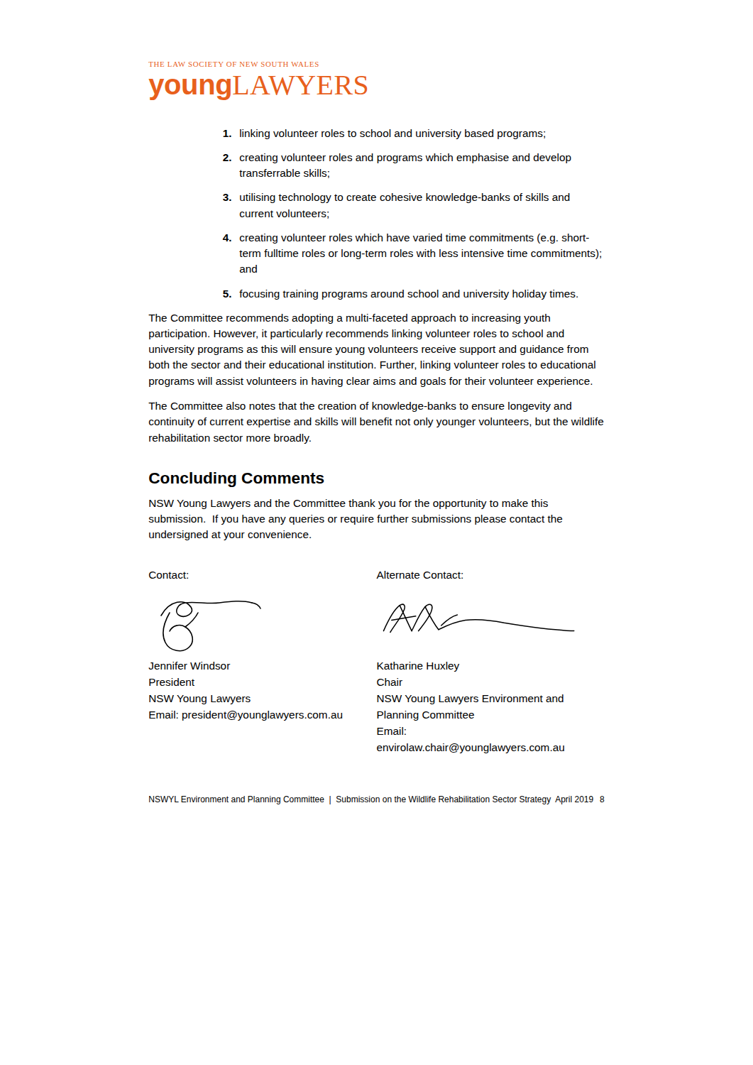The Law Society of New South Wales
young LAWYERS
linking volunteer roles to school and university based programs;
creating volunteer roles and programs which emphasise and develop transferrable skills;
utilising technology to create cohesive knowledge-banks of skills and current volunteers;
creating volunteer roles which have varied time commitments (e.g. short-term fulltime roles or long-term roles with less intensive time commitments); and
focusing training programs around school and university holiday times.
The Committee recommends adopting a multi-faceted approach to increasing youth participation. However, it particularly recommends linking volunteer roles to school and university programs as this will ensure young volunteers receive support and guidance from both the sector and their educational institution. Further, linking volunteer roles to educational programs will assist volunteers in having clear aims and goals for their volunteer experience.
The Committee also notes that the creation of knowledge-banks to ensure longevity and continuity of current expertise and skills will benefit not only younger volunteers, but the wildlife rehabilitation sector more broadly.
Concluding Comments
NSW Young Lawyers and the Committee thank you for the opportunity to make this submission. If you have any queries or require further submissions please contact the undersigned at your convenience.
Contact:
Jennifer Windsor
President
NSW Young Lawyers
Email: president@younglawyers.com.au
Alternate Contact:
Katharine Huxley
Chair
NSW Young Lawyers Environment and Planning Committee
Email: envirolaw.chair@younglawyers.com.au
NSWYL Environment and Planning Committee | Submission on the Wildlife Rehabilitation Sector Strategy April 2019
8